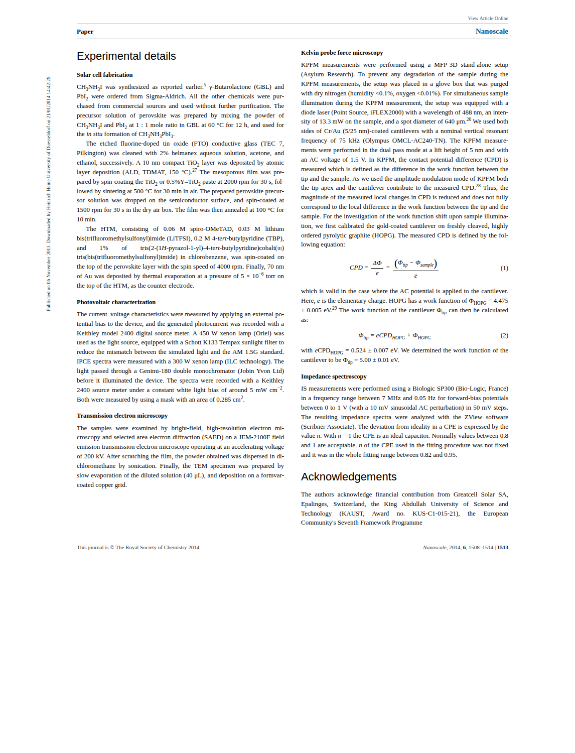View Article Online
Paper
Nanoscale
Published on 06 November 2013. Downloaded by Heinrich Heine University of Duesseldorf on 21/01/2014 14:42:29.
Experimental details
Solar cell fabrication
CH3NH3I was synthesized as reported earlier.5 γ-Butarolactone (GBL) and PbI2 were ordered from Sigma-Aldrich. All the other chemicals were purchased from commercial sources and used without further purification. The precursor solution of perovskite was prepared by mixing the powder of CH3NH3I and PbI2 at 1 : 1 mole ratio in GBL at 60 °C for 12 h, and used for the in situ formation of CH3NH3PbI3.
The etched fluorine-doped tin oxide (FTO) conductive glass (TEC 7, Pilkington) was cleaned with 2% helmanex aqueous solution, acetone, and ethanol, successively. A 10 nm compact TiO2 layer was deposited by atomic layer deposition (ALD, TDMAT, 150 °C).27 The mesoporous film was prepared by spin-coating the TiO2 or 0.5%Y–TiO2 paste at 2000 rpm for 30 s, followed by sintering at 500 °C for 30 min in air. The prepared perovskite precursor solution was dropped on the semiconductor surface, and spin-coated at 1500 rpm for 30 s in the dry air box. The film was then annealed at 100 °C for 10 min.
The HTM, consisting of 0.06 M spiro-OMeTAD, 0.03 M lithium bis(trifluoromethylsulfonyl)imide (LiTFSI), 0.2 M 4-tert-butylpyridine (TBP), and 1% of tris(2-(1H-pyrazol-1-yl)-4-tert-butylpyridine)cobalt(iii) tris(bis(trifluoromethylsulfonyl)imide) in chlorobenzene, was spin-coated on the top of the perovskite layer with the spin speed of 4000 rpm. Finally, 70 nm of Au was deposited by thermal evaporation at a pressure of 5 × 10−6 torr on the top of the HTM, as the counter electrode.
Photovoltaic characterization
The current–voltage characteristics were measured by applying an external potential bias to the device, and the generated photocurrent was recorded with a Keithley model 2400 digital source meter. A 450 W xenon lamp (Oriel) was used as the light source, equipped with a Schott K133 Tempax sunlight filter to reduce the mismatch between the simulated light and the AM 1.5G standard. IPCE spectra were measured with a 300 W xenon lamp (ILC technology). The light passed through a Genimi-180 double monochromator (Jobin Yvon Ltd) before it illuminated the device. The spectra were recorded with a Keithley 2400 source meter under a constant white light bias of around 5 mW cm−2. Both were measured by using a mask with an area of 0.285 cm2.
Transmission electron microscopy
The samples were examined by bright-field, high-resolution electron microscopy and selected area electron diffraction (SAED) on a JEM-2100F field emission transmission electron microscope operating at an accelerating voltage of 200 kV. After scratching the film, the powder obtained was dispersed in dichloromethane by sonication. Finally, the TEM specimen was prepared by slow evaporation of the diluted solution (40 μL), and deposition on a formvar-coated copper grid.
Kelvin probe force microscopy
KPFM measurements were performed using a MFP-3D stand-alone setup (Asylum Research). To prevent any degradation of the sample during the KPFM measurements, the setup was placed in a glove box that was purged with dry nitrogen (humidity <0.1%, oxygen <0.01%). For simultaneous sample illumination during the KPFM measurement, the setup was equipped with a diode laser (Point Source, iFLEX2000) with a wavelength of 488 nm, an intensity of 13.3 mW on the sample, and a spot diameter of 640 μm.20 We used both sides of Cr/Au (5/25 nm)-coated cantilevers with a nominal vertical resonant frequency of 75 kHz (Olympus OMCL-AC240-TN). The KPFM measurements were performed in the dual pass mode at a lift height of 5 nm and with an AC voltage of 1.5 V. In KPFM, the contact potential difference (CPD) is measured which is defined as the difference in the work function between the tip and the sample. As we used the amplitude modulation mode of KPFM both the tip apex and the cantilever contribute to the measured CPD.28 Thus, the magnitude of the measured local changes in CPD is reduced and does not fully correspond to the local difference in the work function between the tip and the sample. For the investigation of the work function shift upon sample illumination, we first calibrated the gold-coated cantilever on freshly cleaved, highly ordered pyrolytic graphite (HOPG). The measured CPD is defined by the following equation:
CPD = ΔΦ e = (Φtip − Φsample) e
(1)
which is valid in the case where the AC potential is applied to the cantilever. Here, e is the elementary charge. HOPG has a work function of ΦHOPG = 4.475 ± 0.005 eV.29 The work function of the cantilever Φtip can then be calculated as:
Φtip = e CPDHOPG + ΦHOPG
(2)
with e CPDHOPG = 0.524 ± 0.007 eV. We determined the work function of the cantilever to be Φtip = 5.00 ± 0.01 eV.
Impedance spectroscopy
IS measurements were performed using a Biologic SP300 (Bio-Logic, France) in a frequency range between 7 MHz and 0.05 Hz for forward-bias potentials between 0 to 1 V (with a 10 mV sinusoidal AC perturbation) in 50 mV steps. The resulting impedance spectra were analyzed with the ZView software (Scribner Associate). The deviation from ideality in a CPE is expressed by the value n. With n = 1 the CPE is an ideal capacitor. Normally values between 0.8 and 1 are acceptable. n of the CPE used in the fitting procedure was not fixed and it was in the whole fitting range between 0.82 and 0.95.
Acknowledgements
The authors acknowledge financial contribution from Greatcell Solar SA, Epalinges, Switzerland, the King Abdullah University of Science and Technology (KAUST, Award no. KUS-C1-015-21), the European Community's Seventh Framework Programme
This journal is © The Royal Society of Chemistry 2014
Nanoscale, 2014, 6, 1508–1514 | 1513